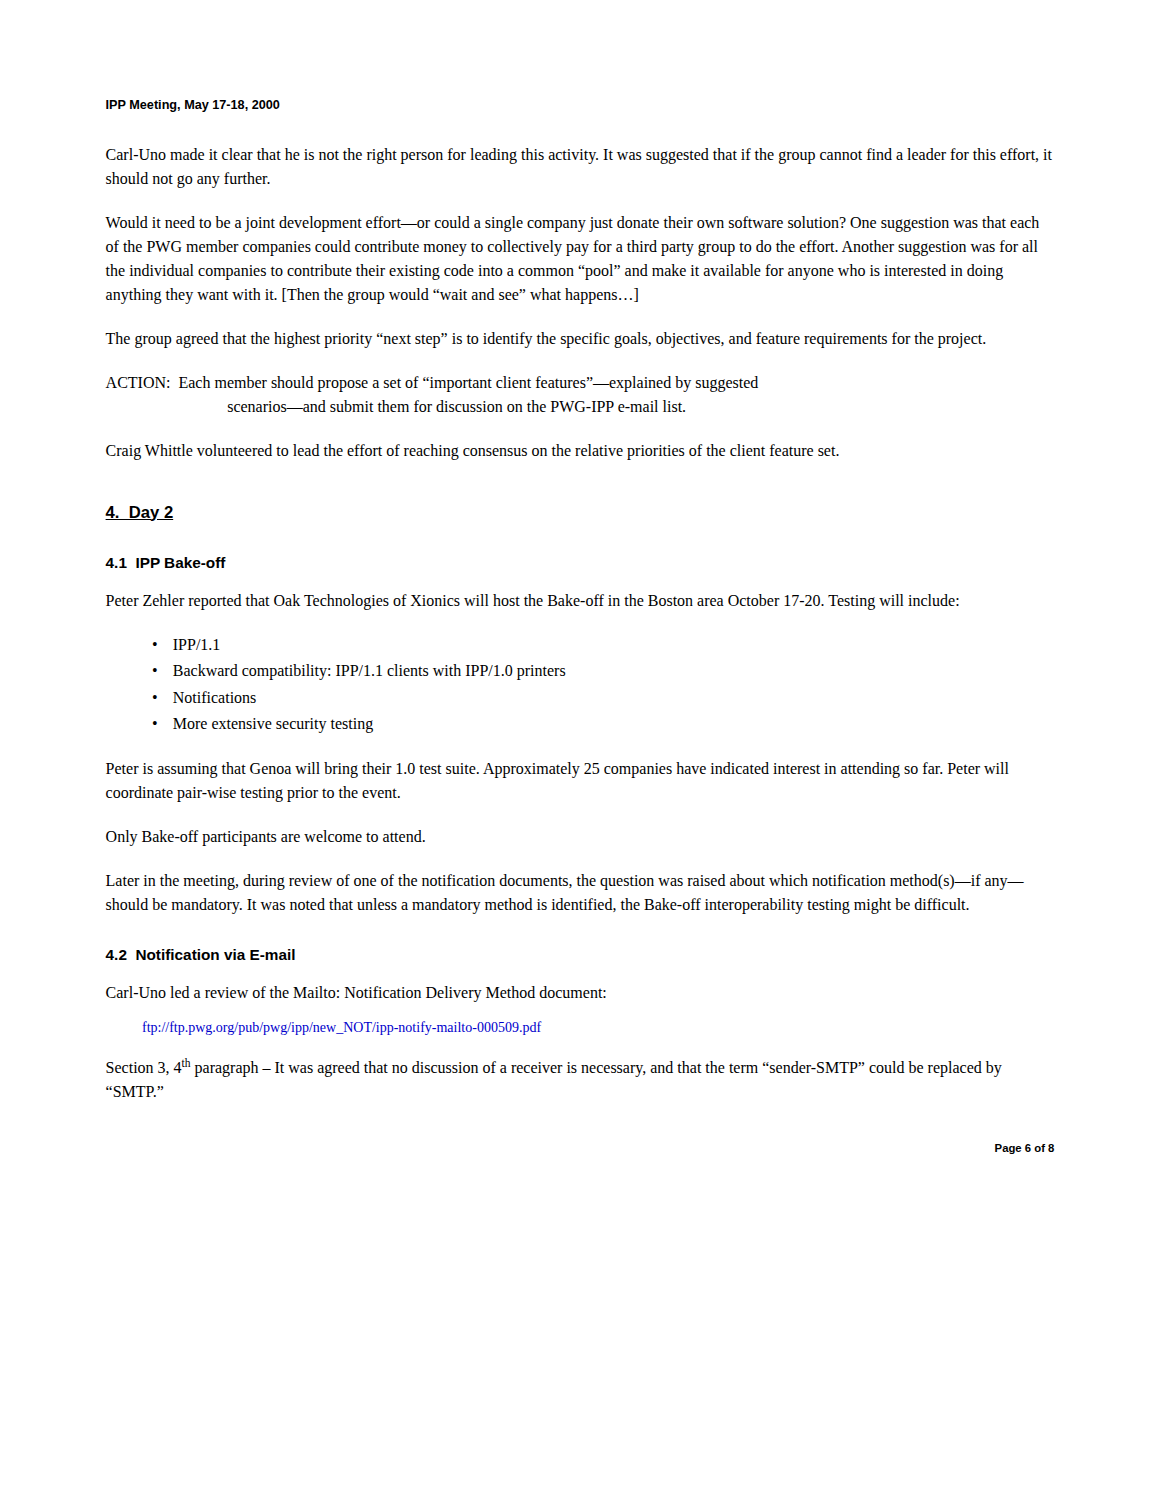IPP Meeting, May 17-18, 2000
Carl-Uno made it clear that he is not the right person for leading this activity. It was suggested that if the group cannot find a leader for this effort, it should not go any further.
Would it need to be a joint development effort—or could a single company just donate their own software solution? One suggestion was that each of the PWG member companies could contribute money to collectively pay for a third party group to do the effort. Another suggestion was for all the individual companies to contribute their existing code into a common “pool” and make it available for anyone who is interested in doing anything they want with it. [Then the group would “wait and see” what happens…]
The group agreed that the highest priority “next step” is to identify the specific goals, objectives, and feature requirements for the project.
ACTION: Each member should propose a set of “important client features”—explained by suggested scenarios—and submit them for discussion on the PWG-IPP e-mail list.
Craig Whittle volunteered to lead the effort of reaching consensus on the relative priorities of the client feature set.
4. Day 2
4.1 IPP Bake-off
Peter Zehler reported that Oak Technologies of Xionics will host the Bake-off in the Boston area October 17-20. Testing will include:
IPP/1.1
Backward compatibility: IPP/1.1 clients with IPP/1.0 printers
Notifications
More extensive security testing
Peter is assuming that Genoa will bring their 1.0 test suite. Approximately 25 companies have indicated interest in attending so far. Peter will coordinate pair-wise testing prior to the event.
Only Bake-off participants are welcome to attend.
Later in the meeting, during review of one of the notification documents, the question was raised about which notification method(s)—if any—should be mandatory. It was noted that unless a mandatory method is identified, the Bake-off interoperability testing might be difficult.
4.2 Notification via E-mail
Carl-Uno led a review of the Mailto: Notification Delivery Method document:
ftp://ftp.pwg.org/pub/pwg/ipp/new_NOT/ipp-notify-mailto-000509.pdf
Section 3, 4th paragraph – It was agreed that no discussion of a receiver is necessary, and that the term “sender-SMTP” could be replaced by “SMTP.”
Page 6 of 8